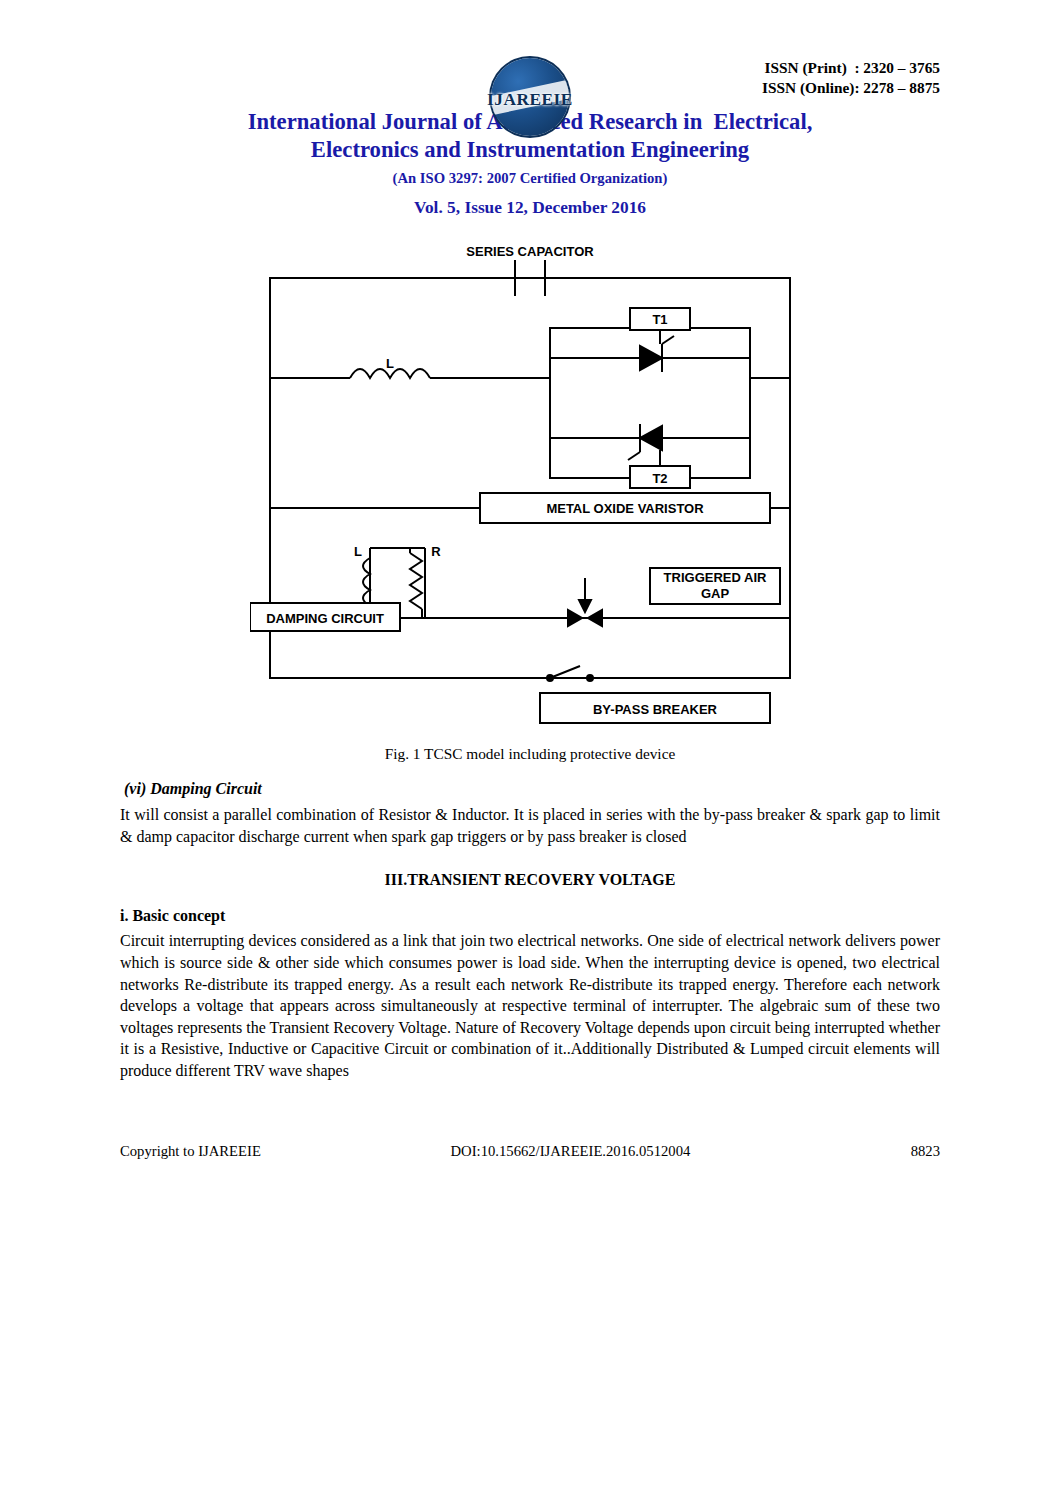IJAREEIE
ISSN (Print) : 2320 – 3765
ISSN (Online): 2278 – 8875
International Journal of Advanced Research in Electrical,
Electronics and Instrumentation Engineering
(An ISO 3297: 2007 Certified Organization)
Vol. 5, Issue 12, December 2016
SERIES CAPACITOR T1 T2 METAL OXIDE VARISTOR TRIGGERED AIR GAP DAMPING CIRCUIT BY-PASS BREAKER L L R
Fig. 1 TCSC model including protective device
(vi) Damping Circuit
It will consist a parallel combination of Resistor & Inductor. It is placed in series with the by-pass breaker & spark gap to limit & damp capacitor discharge current when spark gap triggers or by pass breaker is closed
III.TRANSIENT RECOVERY VOLTAGE
i. Basic concept
Circuit interrupting devices considered as a link that join two electrical networks. One side of electrical network delivers power which is source side & other side which consumes power is load side. When the interrupting device is opened, two electrical networks Re-distribute its trapped energy. As a result each network Re-distribute its trapped energy. Therefore each network develops a voltage that appears across simultaneously at respective terminal of interrupter. The algebraic sum of these two voltages represents the Transient Recovery Voltage. Nature of Recovery Voltage depends upon circuit being interrupted whether it is a Resistive, Inductive or Capacitive Circuit or combination of it..Additionally Distributed & Lumped circuit elements will produce different TRV wave shapes
Copyright to IJAREEIE
DOI:10.15662/IJAREEIE.2016.0512004
8823